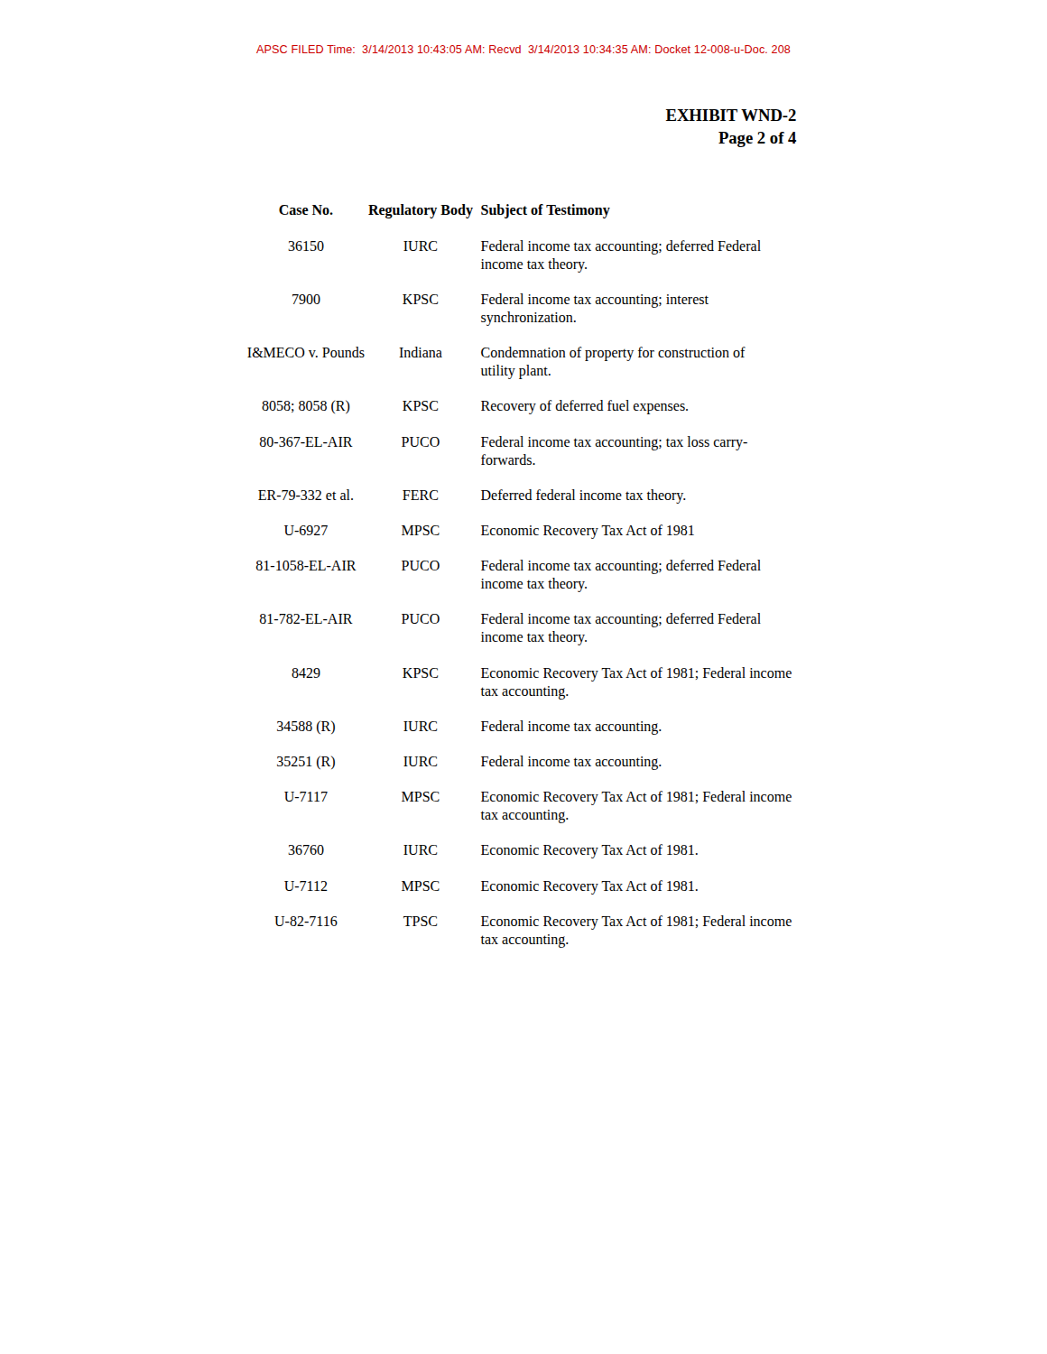APSC FILED Time: 3/14/2013 10:43:05 AM: Recvd 3/14/2013 10:34:35 AM: Docket 12-008-u-Doc. 208
EXHIBIT WND-2
Page 2 of 4
| Case No. | Regulatory Body | Subject of Testimony |
| --- | --- | --- |
| 36150 | IURC | Federal income tax accounting; deferred Federal income tax theory. |
| 7900 | KPSC | Federal income tax accounting; interest synchronization. |
| I&MECO v. Pounds | Indiana | Condemnation of property for construction of utility plant. |
| 8058; 8058 (R) | KPSC | Recovery of deferred fuel expenses. |
| 80-367-EL-AIR | PUCO | Federal income tax accounting; tax loss carry-forwards. |
| ER-79-332 et al. | FERC | Deferred federal income tax theory. |
| U-6927 | MPSC | Economic Recovery Tax Act of 1981 |
| 81-1058-EL-AIR | PUCO | Federal income tax accounting; deferred Federal income tax theory. |
| 81-782-EL-AIR | PUCO | Federal income tax accounting; deferred Federal income tax theory. |
| 8429 | KPSC | Economic Recovery Tax Act of 1981; Federal income tax accounting. |
| 34588 (R) | IURC | Federal income tax accounting. |
| 35251 (R) | IURC | Federal income tax accounting. |
| U-7117 | MPSC | Economic Recovery Tax Act of 1981; Federal income tax accounting. |
| 36760 | IURC | Economic Recovery Tax Act of 1981. |
| U-7112 | MPSC | Economic Recovery Tax Act of 1981. |
| U-82-7116 | TPSC | Economic Recovery Tax Act of 1981; Federal income tax accounting. |